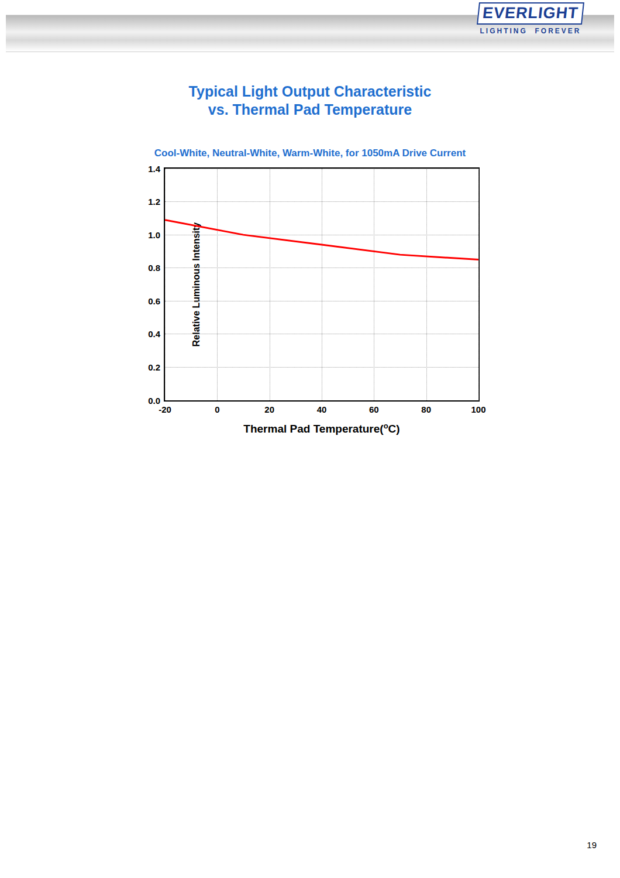EVERLIGHT
LIGHTING FOREVER
Typical Light Output Characteristic
vs. Thermal Pad Temperature
Cool-White, Neutral-White, Warm-White, for 1050mA Drive Current
Relative Luminous Intensity
1.4
1.2
1.0
0.8
0.6
0.4
0.2
0.0
-20
0
20
40
60
80
100
Thermal Pad Temperature(oC)
19